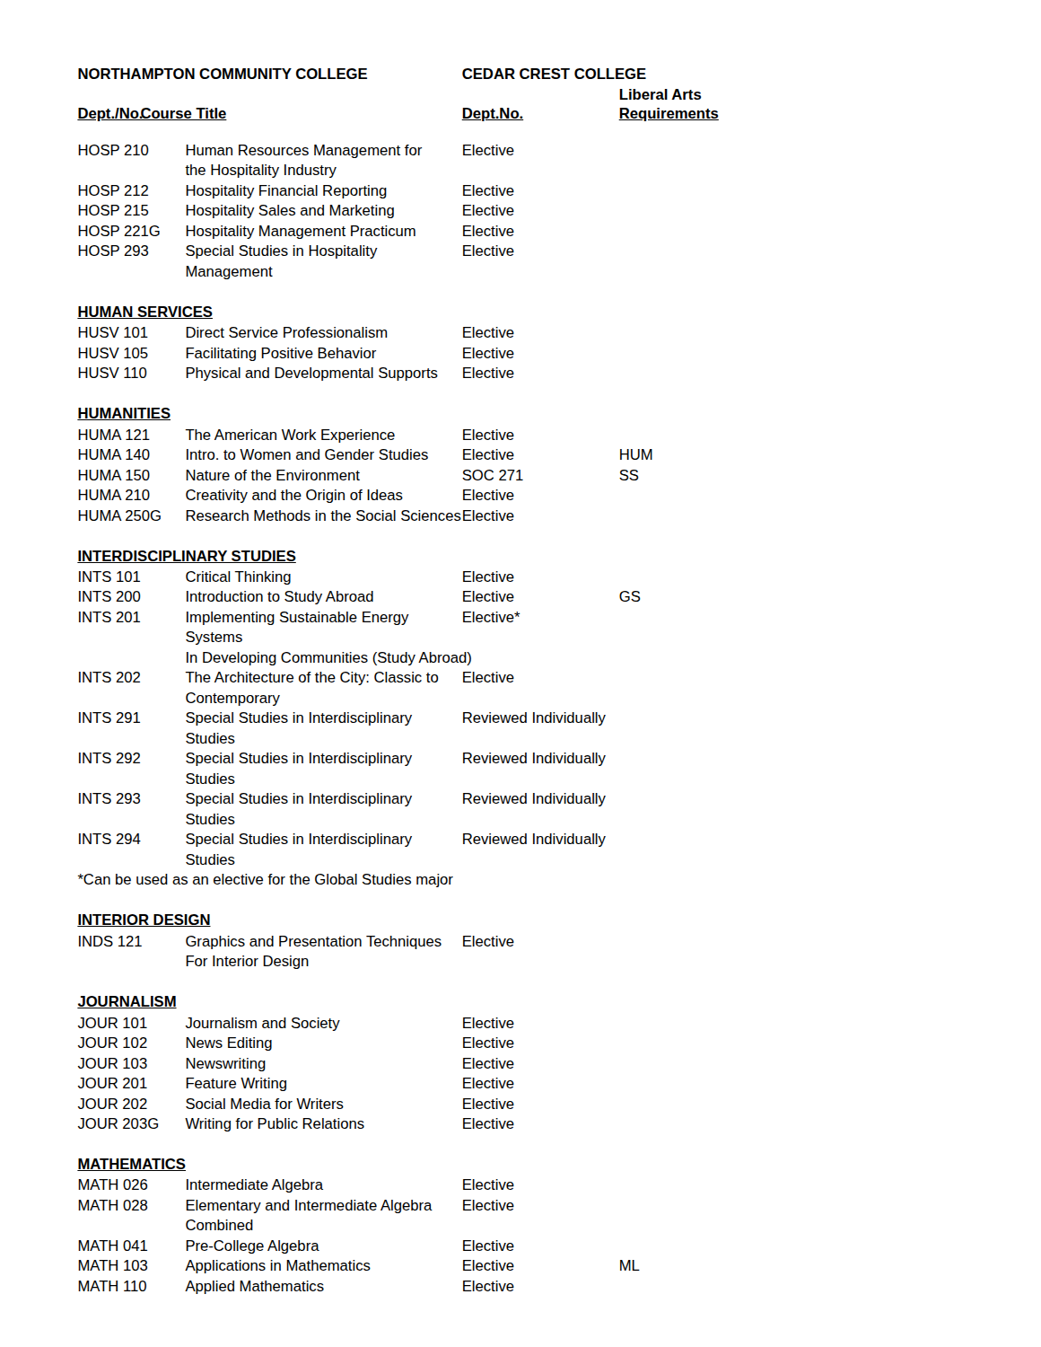NORTHAMPTON COMMUNITY COLLEGE CEDAR CREST COLLEGE
Liberal Arts
Dept./No. Course Title Dept.No. Requirements
HOSP 210 Human Resources Management for Elective
the Hospitality Industry
HOSP 212 Hospitality Financial Reporting Elective
HOSP 215 Hospitality Sales and Marketing Elective
HOSP 221G Hospitality Management Practicum Elective
HOSP 293 Special Studies in Hospitality Elective
Management
HUMAN SERVICES
HUSV 101 Direct Service Professionalism Elective
HUSV 105 Facilitating Positive Behavior Elective
HUSV 110 Physical and Developmental Supports Elective
HUMANITIES
HUMA 121 The American Work Experience Elective
HUMA 140 Intro. to Women and Gender Studies Elective HUM
HUMA 150 Nature of the Environment SOC 271 SS
HUMA 210 Creativity and the Origin of Ideas Elective
HUMA 250G Research Methods in the Social Sciences Elective
INTERDISCIPLINARY STUDIES
INTS 101 Critical Thinking Elective
INTS 200 Introduction to Study Abroad Elective GS
INTS 201 Implementing Sustainable Energy Systems Elective*
In Developing Communities (Study Abroad)
INTS 202 The Architecture of the City: Classic to Elective
Contemporary
INTS 291 Special Studies in Interdisciplinary Studies Reviewed Individually
INTS 292 Special Studies in Interdisciplinary Studies Reviewed Individually
INTS 293 Special Studies in Interdisciplinary Studies Reviewed Individually
INTS 294 Special Studies in Interdisciplinary Studies Reviewed Individually
*Can be used as an elective for the Global Studies major
INTERIOR DESIGN
INDS 121 Graphics and Presentation Techniques Elective
For Interior Design
JOURNALISM
JOUR 101 Journalism and Society Elective
JOUR 102 News Editing Elective
JOUR 103 Newswriting Elective
JOUR 201 Feature Writing Elective
JOUR 202 Social Media for Writers Elective
JOUR 203G Writing for Public Relations Elective
MATHEMATICS
MATH 026 Intermediate Algebra Elective
MATH 028 Elementary and Intermediate Algebra Elective
Combined
MATH 041 Pre-College Algebra Elective
MATH 103 Applications in Mathematics Elective ML
MATH 110 Applied Mathematics Elective